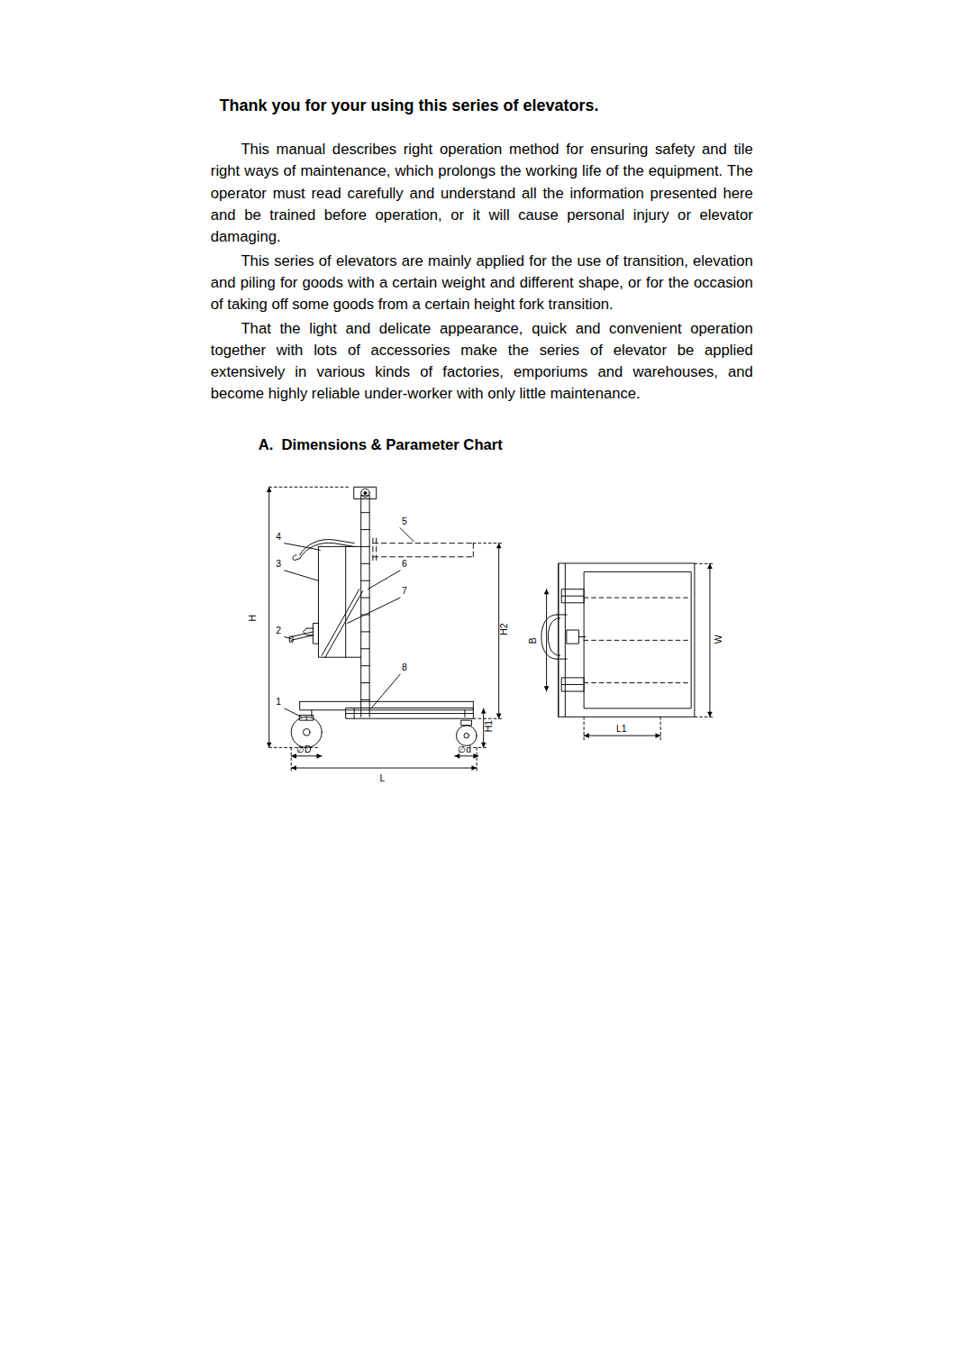Thank you for your using this series of elevators.
This manual describes right operation method for ensuring safety and tile right ways of maintenance, which prolongs the working life of the equipment. The operator must read carefully and understand all the information presented here and be trained before operation, or it will cause personal injury or elevator damaging.
This series of elevators are mainly applied for the use of transition, elevation and piling for goods with a certain weight and different shape, or for the occasion of taking off some goods from a certain height fork transition.
That the light and delicate appearance, quick and convenient operation together with lots of accessories make the series of elevator be applied extensively in various kinds of factories, emporiums and warehouses, and become highly reliable under-worker with only little maintenance.
A. Dimensions & Parameter Chart
1 2 3 4 5 6 7 8 H H2 H1 L ∅D ∅d B W L1